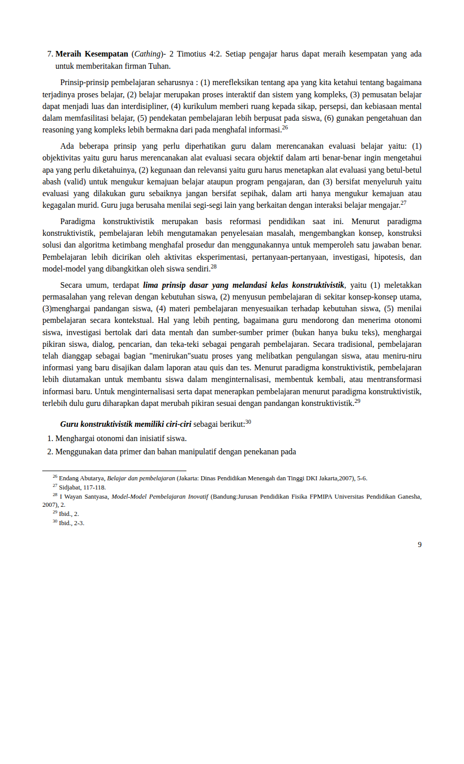Meraih Kesempatan (Cathing)- 2 Timotius 4:2. Setiap pengajar harus dapat meraih kesempatan yang ada untuk memberitakan firman Tuhan.
Prinsip-prinsip pembelajaran seharusnya : (1) merefleksikan tentang apa yang kita ketahui tentang bagaimana terjadinya proses belajar, (2) belajar merupakan proses interaktif dan sistem yang kompleks, (3) pemusatan belajar dapat menjadi luas dan interdisipliner, (4) kurikulum memberi ruang kepada sikap, persepsi, dan kebiasaan mental dalam memfasilitasi belajar, (5) pendekatan pembelajaran lebih berpusat pada siswa, (6) gunakan pengetahuan dan reasoning yang kompleks lebih bermakna dari pada menghafal informasi.26
Ada beberapa prinsip yang perlu diperhatikan guru dalam merencanakan evaluasi belajar yaitu: (1) objektivitas yaitu guru harus merencanakan alat evaluasi secara objektif dalam arti benar-benar ingin mengetahui apa yang perlu diketahuinya, (2) kegunaan dan relevansi yaitu guru harus menetapkan alat evaluasi yang betul-betul abash (valid) untuk mengukur kemajuan belajar ataupun program pengajaran, dan (3) bersifat menyeluruh yaitu evaluasi yang dilakukan guru sebaiknya jangan bersifat sepihak, dalam arti hanya mengukur kemajuan atau kegagalan murid. Guru juga berusaha menilai segi-segi lain yang berkaitan dengan interaksi belajar mengajar.27
Paradigma konstruktivistik merupakan basis reformasi pendidikan saat ini. Menurut paradigma konstruktivistik, pembelajaran lebih mengutamakan penyelesaian masalah, mengembangkan konsep, konstruksi solusi dan algoritma ketimbang menghafal prosedur dan menggunakannya untuk memperoleh satu jawaban benar. Pembelajaran lebih dicirikan oleh aktivitas eksperimentasi, pertanyaan-pertanyaan, investigasi, hipotesis, dan model-model yang dibangkitkan oleh siswa sendiri.28
Secara umum, terdapat lima prinsip dasar yang melandasi kelas konstruktivistik, yaitu (1) meletakkan permasalahan yang relevan dengan kebutuhan siswa, (2) menyusun pembelajaran di sekitar konsep-konsep utama, (3)menghargai pandangan siswa, (4) materi pembelajaran menyesuaikan terhadap kebutuhan siswa, (5) menilai pembelajaran secara kontekstual. Hal yang lebih penting, bagaimana guru mendorong dan menerima otonomi siswa, investigasi bertolak dari data mentah dan sumber-sumber primer (bukan hanya buku teks), menghargai pikiran siswa, dialog, pencarian, dan teka-teki sebagai pengarah pembelajaran. Secara tradisional, pembelajaran telah dianggap sebagai bagian "menirukan"suatu proses yang melibatkan pengulangan siswa, atau meniru-niru informasi yang baru disajikan dalam laporan atau quis dan tes. Menurut paradigma konstruktivistik, pembelajaran lebih diutamakan untuk membantu siswa dalam menginternalisasi, membentuk kembali, atau mentransformasi informasi baru. Untuk menginternalisasi serta dapat menerapkan pembelajaran menurut paradigma konstruktivistik, terlebih dulu guru diharapkan dapat merubah pikiran sesuai dengan pandangan konstruktivistik.29
Guru konstruktivistik memiliki ciri-ciri sebagai berikut:30
Menghargai otonomi dan inisiatif siswa.
Menggunakan data primer dan bahan manipulatif dengan penekanan pada
26 Endang Abutarya, Belajar dan pembelajaran (Jakarta: Dinas Pendidikan Menengah dan Tinggi DKI Jakarta,2007), 5-6.
27 Sidjabat, 117-118.
28 I Wayan Santyasa, Model-Model Pembelajaran Inovatif (Bandung:Jurusan Pendidikan Fisika FPMIPA Universitas Pendidikan Ganesha, 2007), 2.
29 Ibid., 2.
30 Ibid., 2-3.
9